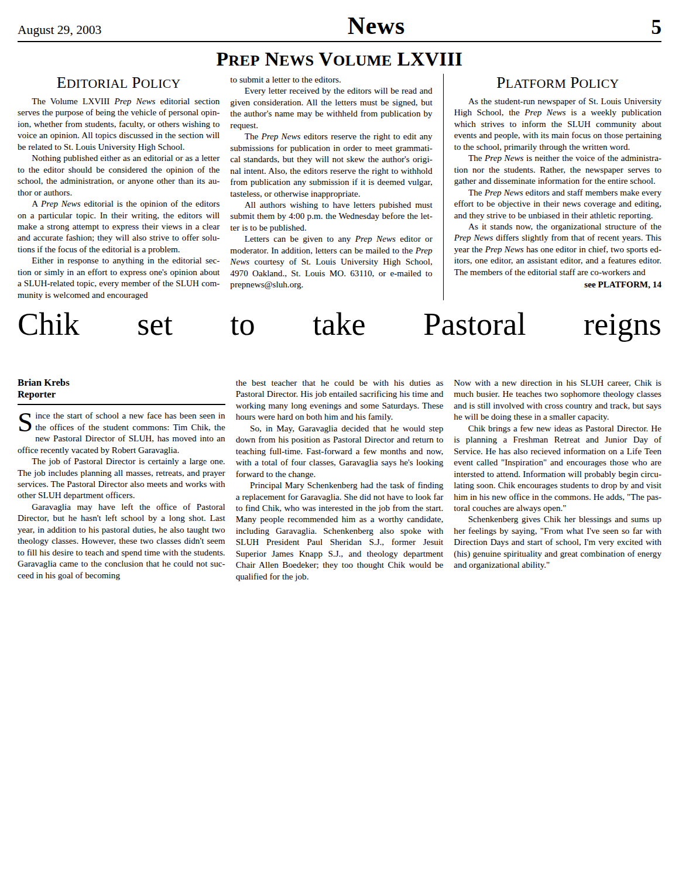August 29, 2003
News
5
PREP NEWS VOLUME LXVIII
EDITORIAL POLICY
The Volume LXVIII Prep News editorial section serves the purpose of being the vehicle of personal opinion, whether from students, faculty, or others wishing to voice an opinion. All topics discussed in the section will be related to St. Louis University High School.
Nothing published either as an editorial or as a letter to the editor should be considered the opinion of the school, the administration, or anyone other than its author or authors.
A Prep News editorial is the opinion of the editors on a particular topic. In their writing, the editors will make a strong attempt to express their views in a clear and accurate fashion; they will also strive to offer solutions if the focus of the editorial is a problem.
Either in response to anything in the editorial section or simly in an effort to express one's opinion about a SLUH-related topic, every member of the SLUH community is welcomed and encouraged
to submit a letter to the editors.
Every letter received by the editors will be read and given consideration. All the letters must be signed, but the author's name may be withheld from publication by request.
The Prep News editors reserve the right to edit any submissions for publication in order to meet grammatical standards, but they will not skew the author's original intent. Also, the editors reserve the right to withhold from publication any submission if it is deemed vulgar, tasteless, or otherwise inappropriate.
All authors wishing to have letters pubished must submit them by 4:00 p.m. the Wednesday before the letter is to be published.
Letters can be given to any Prep News editor or moderator. In addition, letters can be mailed to the Prep News courtesy of St. Louis University High School, 4970 Oakland., St. Louis MO. 63110, or e-mailed to prepnews@sluh.org.
PLATFORM POLICY
As the student-run newspaper of St. Louis University High School, the Prep News is a weekly publication which strives to inform the SLUH community about events and people, with its main focus on those pertaining to the school, primarily through the written word.
The Prep News is neither the voice of the administration nor the students. Rather, the newspaper serves to gather and disseminate information for the entire school.
The Prep News editors and staff members make every effort to be objective in their news coverage and editing, and they strive to be unbiased in their athletic reporting.
As it stands now, the organizational structure of the Prep News differs slightly from that of recent years. This year the Prep News has one editor in chief, two sports editors, one editor, an assistant editor, and a features editor. The members of the editorial staff are co-workers and
see PLATFORM, 14
Chik set to take Pastoral reigns
Brian Krebs
Reporter
Since the start of school a new face has been seen in the offices of the student commons: Tim Chik, the new Pastoral Director of SLUH, has moved into an office recently vacated by Robert Garavaglia.
The job of Pastoral Director is certainly a large one. The job includes planning all masses, retreats, and prayer services. The Pastoral Director also meets and works with other SLUH department officers.
Garavaglia may have left the office of Pastoral Director, but he hasn't left school by a long shot. Last year, in addition to his pastoral duties, he also taught two theology classes. However, these two classes didn't seem to fill his desire to teach and spend time with the students. Garavaglia came to the conclusion that he could not succeed in his goal of becoming
the best teacher that he could be with his duties as Pastoral Director. His job entailed sacrificing his time and working many long evenings and some Saturdays. These hours were hard on both him and his family.
So, in May, Garavaglia decided that he would step down from his position as Pastoral Director and return to teaching full-time. Fast-forward a few months and now, with a total of four classes, Garavaglia says he's looking forward to the change.
Principal Mary Schenkenberg had the task of finding a replacement for Garavaglia. She did not have to look far to find Chik, who was interested in the job from the start. Many people recommended him as a worthy candidate, including Garavaglia. Schenkenberg also spoke with SLUH President Paul Sheridan S.J., former Jesuit Superior James Knapp S.J., and theology department Chair Allen Boedeker; they too thought Chik would be qualified for the job.
Now with a new direction in his SLUH career, Chik is much busier. He teaches two sophomore theology classes and is still involved with cross country and track, but says he will be doing these in a smaller capacity.
Chik brings a few new ideas as Pastoral Director. He is planning a Freshman Retreat and Junior Day of Service. He has also recieved information on a Life Teen event called "Inspiration" and encourages those who are intersted to attend. Information will probably begin circulating soon. Chik encourages students to drop by and visit him in his new office in the commons. He adds, "The pastoral couches are always open."
Schenkenberg gives Chik her blessings and sums up her feelings by saying, "From what I've seen so far with Direction Days and start of school, I'm very excited with (his) genuine spirituality and great combination of energy and organizational ability."